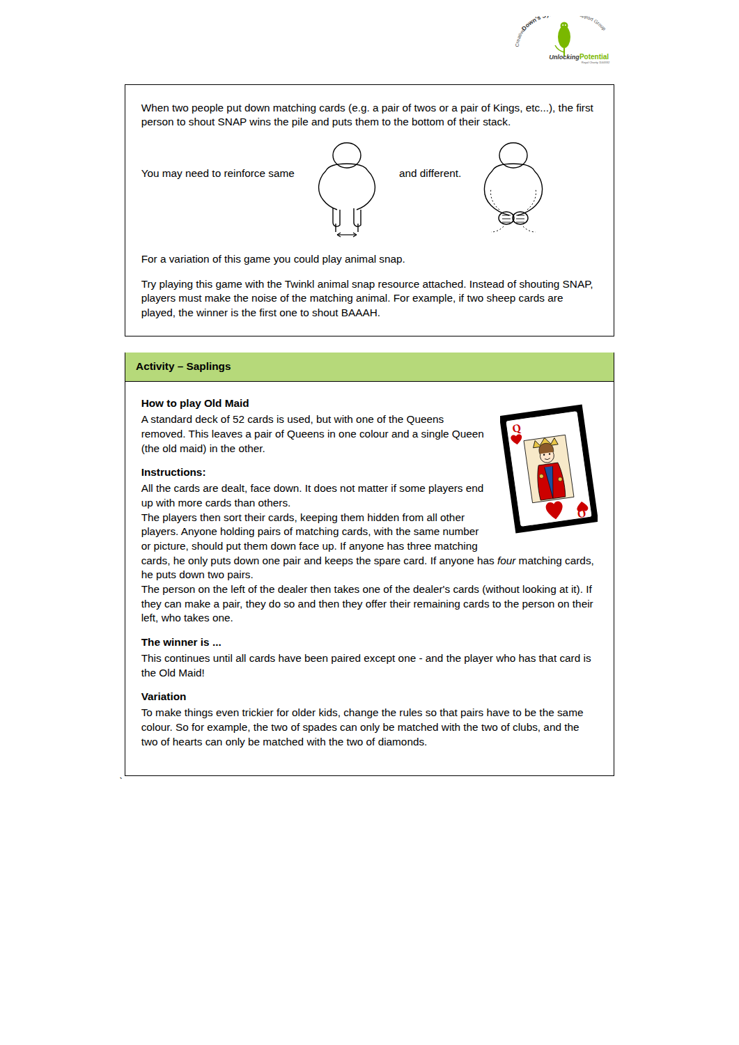Creative Down's Syndrome Support Group Unlocking Potential Royal Charity 1144332
When two people put down matching cards (e.g. a pair of twos or a pair of Kings, etc...), the first person to shout SNAP wins the pile and puts them to the bottom of their stack.
You may need to reinforce same
and different.
For a variation of this game you could play animal snap.
Try playing this game with the Twinkl animal snap resource attached. Instead of shouting SNAP, players must make the noise of the matching animal. For example, if two sheep cards are played, the winner is the first one to shout BAAAH.
Activity – Saplings
Q Q
How to play Old Maid
A standard deck of 52 cards is used, but with one of the Queens removed. This leaves a pair of Queens in one colour and a single Queen (the old maid) in the other.
Instructions:
All the cards are dealt, face down. It does not matter if some players end up with more cards than others.
The players then sort their cards, keeping them hidden from all other players. Anyone holding pairs of matching cards, with the same number or picture, should put them down face up. If anyone has three matching cards, he only puts down one pair and keeps the spare card. If anyone has four matching cards, he puts down two pairs.
The person on the left of the dealer then takes one of the dealer's cards (without looking at it). If they can make a pair, they do so and then they offer their remaining cards to the person on their left, who takes one.
The winner is ...
This continues until all cards have been paired except one - and the player who has that card is the Old Maid!
Variation
To make things even trickier for older kids, change the rules so that pairs have to be the same colour. So for example, the two of spades can only be matched with the two of clubs, and the two of hearts can only be matched with the two of diamonds.
`